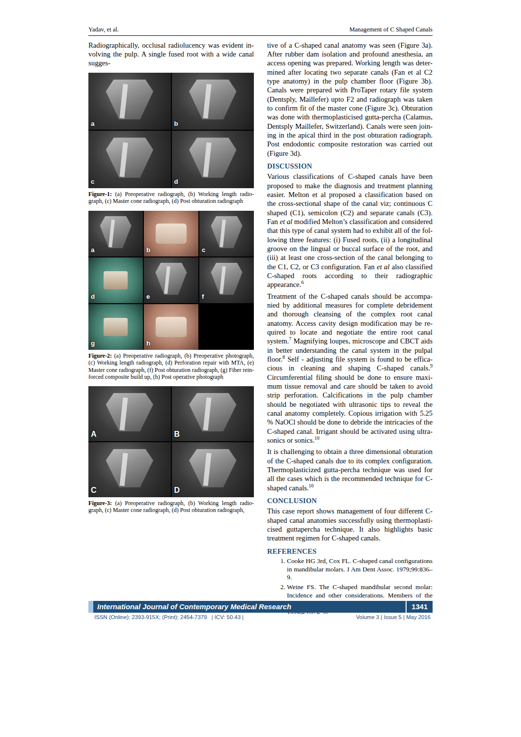Yadav, et al.
Management of C Shaped Canals
Radiographically, occlusal radiolucency was evident involving the pulp. A single fused root with a wide canal sugges-
a
b
c
d
Figure-1: (a) Preoperative radiograph, (b) Working length radiograph, (c) Master cone radiograph, (d) Post obturation radiograph
a
b
c
d
e
f
g
h
Figure-2: (a) Preoperative radiograph, (b) Preoperative photograph, (c) Working length radiograph, (d) Perforation repair with MTA, (e) Master cone radiograph, (f) Post obturation radiograph, (g) Fiber reinforced composite build up, (h) Post operative photograph
A
B
C
D
Figure-3: (a) Preoperative radiograph, (b) Working length radiograph, (c) Master cone radiograph, (d) Post obturation radiograph,
tive of a C-shaped canal anatomy was seen (Figure 3a). After rubber dam isolation and profound anesthesia, an access opening was prepared. Working length was determined after locating two separate canals (Fan et al C2 type anatomy) in the pulp chamber floor (Figure 3b). Canals were prepared with ProTaper rotary file system (Dentsply, Maillefer) upto F2 and radiograph was taken to confirm fit of the master cone (Figure 3c). Obturation was done with thermoplasticised gutta-percha (Calamus, Dentsply Maillefer, Switzerland). Canals were seen joining in the apical third in the post obturation radiograph. Post endodontic composite restoration was carried out (Figure 3d).
DISCUSSION
Various classifications of C-shaped canals have been proposed to make the diagnosis and treatment planning easier. Melton et al proposed a classification based on the cross-sectional shape of the canal viz; continuous C shaped (C1), semicolon (C2) and separate canals (C3). Fan et al modified Melton’s classification and considered that this type of canal system had to exhibit all of the following three features: (i) Fused roots, (ii) a longitudinal groove on the lingual or buccal surface of the root, and (iii) at least one cross-section of the canal belonging to the C1, C2, or C3 configuration. Fan et al also classified C-shaped roots according to their radiographic appearance.6
Treatment of the C-shaped canals should be accompanied by additional measures for complete debridement and thorough cleansing of the complex root canal anatomy. Access cavity design modification may be required to locate and negotiate the entire root canal system.7 Magnifying loupes, microscope and CBCT aids in better understanding the canal system in the pulpal floor.8 Self - adjusting file system is found to be efficacious in cleaning and shaping C-shaped canals.9 Circumferential filing should be done to ensure maximum tissue removal and care should be taken to avoid strip perforation. Calcifications in the pulp chamber should be negotiated with ultrasonic tips to reveal the canal anatomy completely. Copious irrigation with 5.25 % NaOCl should be done to debride the intricacies of the C-shaped canal. Irrigant should be activated using ultrasonics or sonics.10
It is challenging to obtain a three dimensional obturation of the C-shaped canals due to its complex configuration. Thermoplasticized gutta-percha technique was used for all the cases which is the recommended technique for C- shaped canals.10
CONCLUSION
This case report shows management of four different C-shaped canal anatomies successfully using thermoplasticised guttapercha technique. It also highlights basic treatment regimen for C-shaped canals.
REFERENCES
Cooke HG 3rd, Cox FL. C-shaped canal configurations in mandibular molars. J Am Dent Assoc. 1979;99:836–9.
Weine FS. The C-shaped mandibular second molar: Incidence and other considerations. Members of the Arizona Endodontic Association. J Endod 1998;24:372–5.
International Journal of Contemporary Medical Research
1341
ISSN (Online): 2393-915X; (Print): 2454-7379 | ICV: 50.43 |
Volume 3 | Issue 5 | May 2016